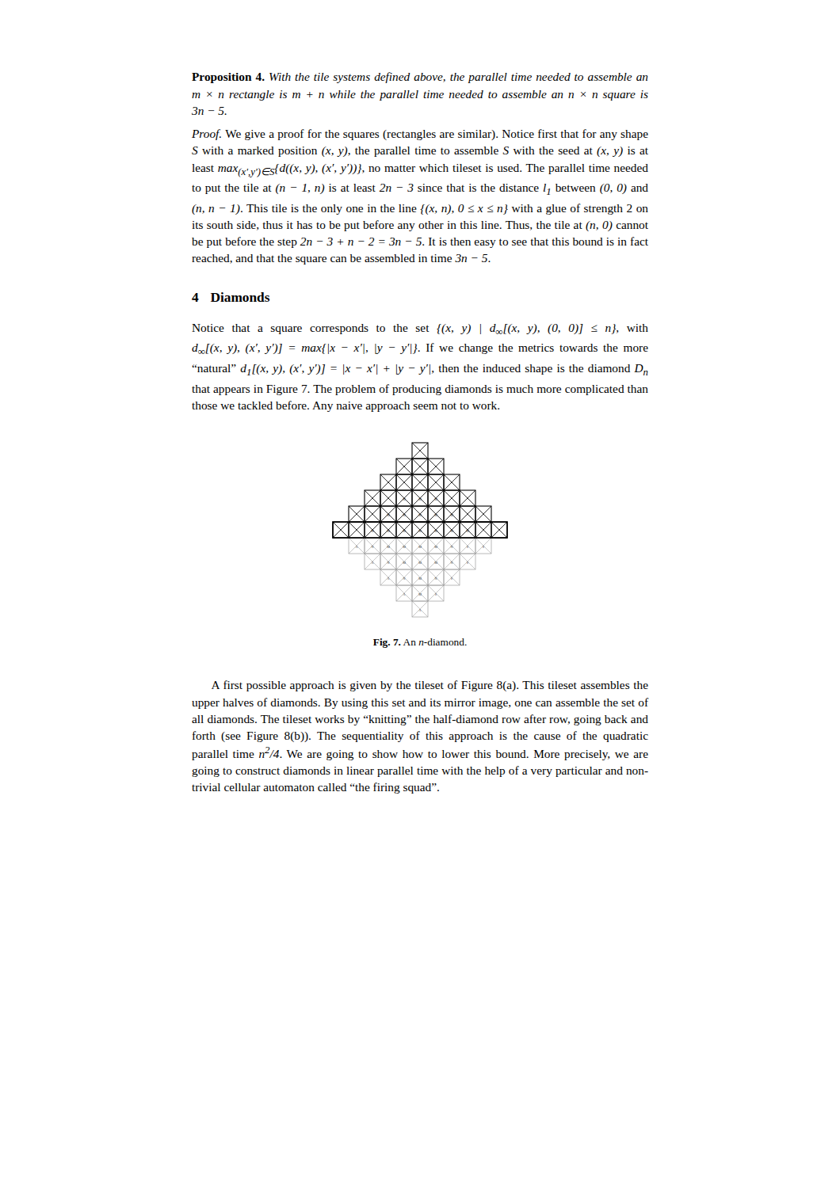Proposition 4. With the tile systems defined above, the parallel time needed to assemble an m × n rectangle is m + n while the parallel time needed to assemble an n × n square is 3n − 5.
Proof. We give a proof for the squares (rectangles are similar). Notice first that for any shape S with a marked position (x, y), the parallel time to assemble S with the seed at (x, y) is at least max(x′,y′)∈S{d((x, y), (x′, y′))}, no matter which tileset is used. The parallel time needed to put the tile at (n − 1, n) is at least 2n − 3 since that is the distance l1 between (0, 0) and (n, n − 1). This tile is the only one in the line {(x, n), 0 ≤ x ≤ n} with a glue of strength 2 on its south side, thus it has to be put before any other in this line. Thus, the tile at (n, 0) cannot be put before the step 2n − 3 + n − 2 = 3n − 5. It is then easy to see that this bound is in fact reached, and that the square can be assembled in time 3n − 5.
4 Diamonds
Notice that a square corresponds to the set {(x, y) | d∞[(x, y), (0, 0)] ≤ n}, with d∞[(x, y), (x′, y′)] = max{|x − x′|, |y − y′|}. If we change the metrics towards the more “natural” d1[(x, y), (x′, y′)] = |x − x′| + |y − y′|, then the induced shape is the diamond Dn that appears in Figure 7. The problem of producing diamonds is much more complicated than those we tackled before. Any naive approach seem not to work.
M M M M M M M M M M M M M M M Λ N M M M M N S S Λ N M M M N S Λ N M N S Λ M S Λ
Fig. 7. An n-diamond.
A first possible approach is given by the tileset of Figure 8(a). This tileset assembles the upper halves of diamonds. By using this set and its mirror image, one can assemble the set of all diamonds. The tileset works by “knitting” the half-diamond row after row, going back and forth (see Figure 8(b)). The sequentiality of this approach is the cause of the quadratic parallel time n2/4. We are going to show how to lower this bound. More precisely, we are going to construct diamonds in linear parallel time with the help of a very particular and non-trivial cellular automaton called “the firing squad”.